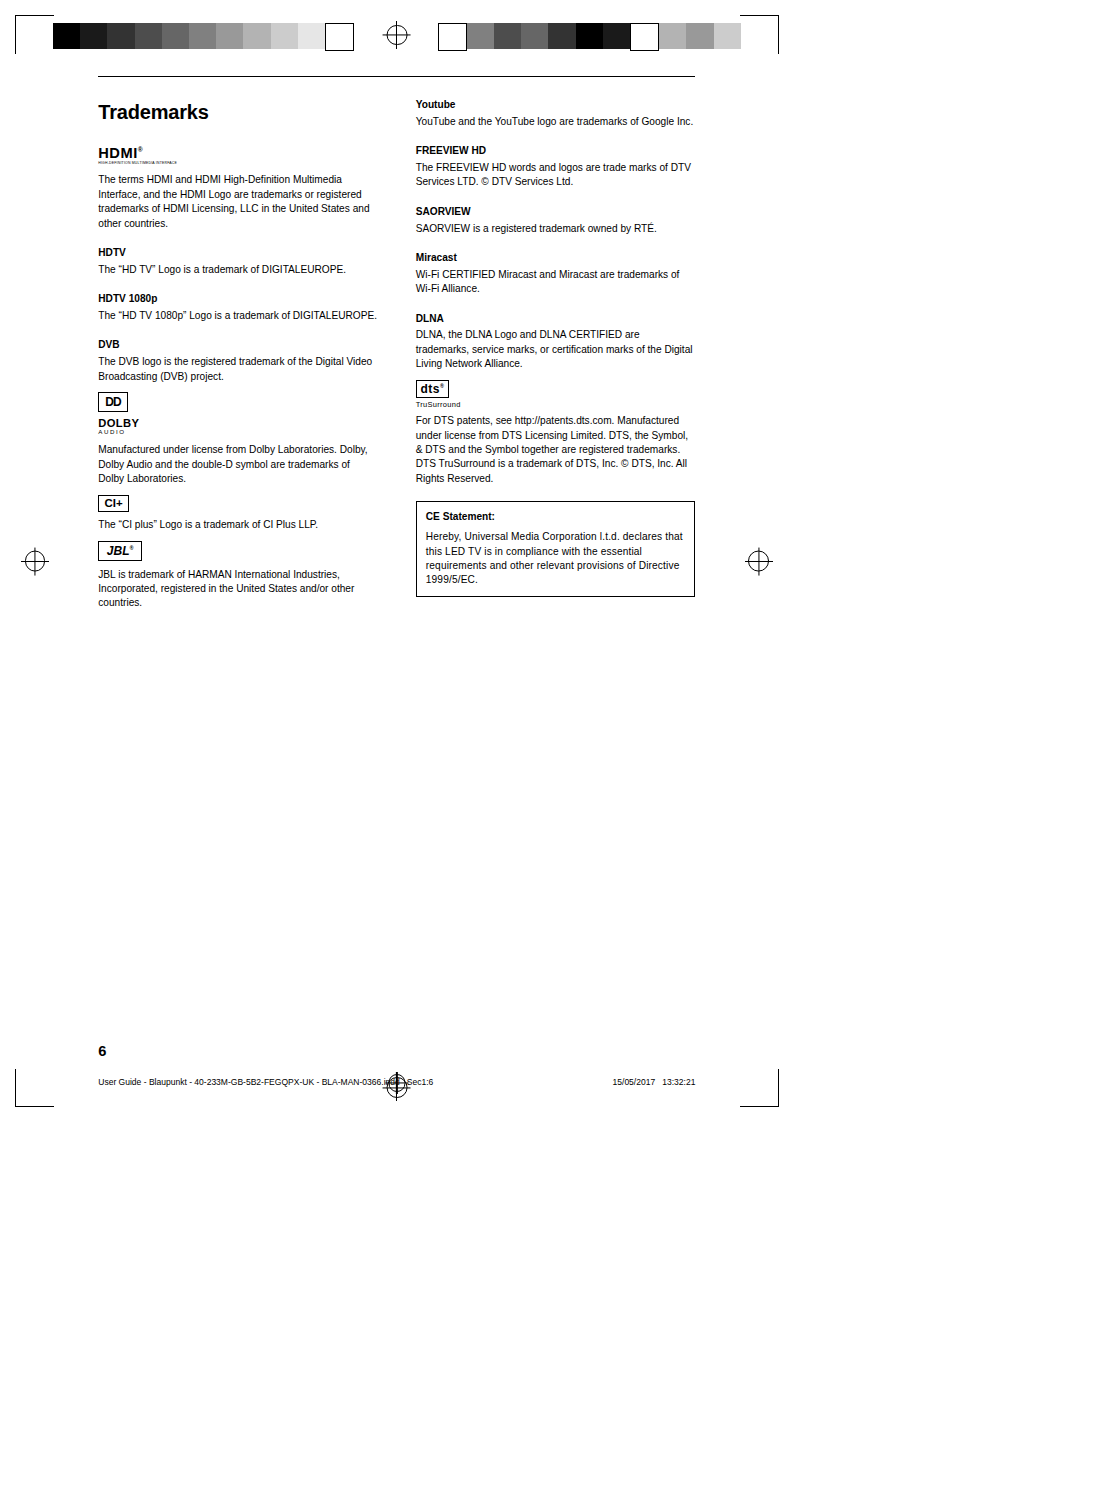Trademarks
HDMI®
HIGH-DEFINITION MULTIMEDIA INTERFACE
The terms HDMI and HDMI High-Definition Multimedia Interface, and the HDMI Logo are trademarks or registered trademarks of HDMI Licensing, LLC in the United States and other countries.
HDTV
The “HD TV” Logo is a trademark of DIGITALEUROPE.
HDTV 1080p
The “HD TV 1080p” Logo is a trademark of DIGITALEUROPE.
DVB
The DVB logo is the registered trademark of the Digital Video Broadcasting (DVB) project.
DD
DOLBY
AUDIO
Manufactured under license from Dolby Laboratories. Dolby, Dolby Audio and the double-D symbol are trademarks of Dolby Laboratories.
CI+
The “CI plus” Logo is a trademark of CI Plus LLP.
JBL®
JBL is trademark of HARMAN International Industries, Incorporated, registered in the United States and/or other countries.
Youtube
YouTube and the YouTube logo are trademarks of Google Inc.
FREEVIEW HD
The FREEVIEW HD words and logos are trade marks of DTV Services LTD. © DTV Services Ltd.
SAORVIEW
SAORVIEW is a registered trademark owned by RTÉ.
Miracast
Wi-Fi CERTIFIED Miracast and Miracast are trademarks of Wi-Fi Alliance.
DLNA
DLNA, the DLNA Logo and DLNA CERTIFIED are trademarks, service marks, or certification marks of the Digital Living Network Alliance.
dts®
TruSurround
For DTS patents, see http://patents.dts.com. Manufactured under license from DTS Licensing Limited. DTS, the Symbol, & DTS and the Symbol together are registered trademarks. DTS TruSurround is a trademark of DTS, Inc. © DTS, Inc. All Rights Reserved.
CE Statement:
Hereby, Universal Media Corporation l.t.d. declares that this LED TV is in compliance with the essential requirements and other relevant provisions of Directive 1999/5/EC.
6
User Guide - Blaupunkt - 40-233M-GB-5B2-FEGQPX-UK - BLA-MAN-0366.indd Sec1:6
15/05/2017 13:32:21